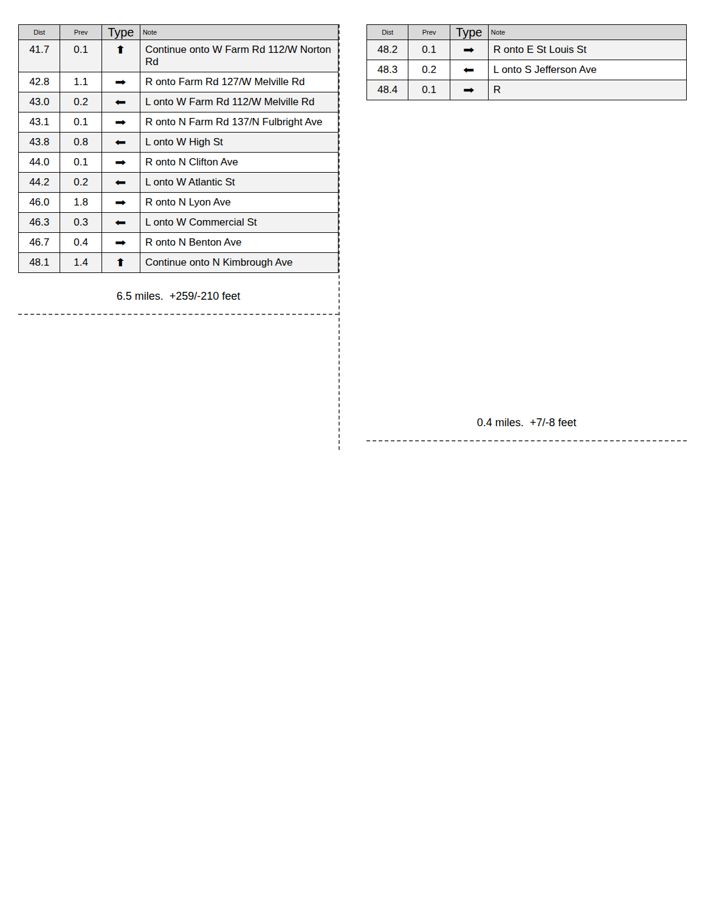| Dist | Prev | Type | Note |
| --- | --- | --- | --- |
| 41.7 | 0.1 | ⬆ | Continue onto W Farm Rd 112/W Norton Rd |
| 42.8 | 1.1 | ➡ | R onto Farm Rd 127/W Melville Rd |
| 43.0 | 0.2 | ⬅ | L onto W Farm Rd 112/W Melville Rd |
| 43.1 | 0.1 | ➡ | R onto N Farm Rd 137/N Fulbright Ave |
| 43.8 | 0.8 | ⬅ | L onto W High St |
| 44.0 | 0.1 | ➡ | R onto N Clifton Ave |
| 44.2 | 0.2 | ⬅ | L onto W Atlantic St |
| 46.0 | 1.8 | ➡ | R onto N Lyon Ave |
| 46.3 | 0.3 | ⬅ | L onto W Commercial St |
| 46.7 | 0.4 | ➡ | R onto N Benton Ave |
| 48.1 | 1.4 | ⬆ | Continue onto N Kimbrough Ave |
6.5 miles. +259/-210 feet
| Dist | Prev | Type | Note |
| --- | --- | --- | --- |
| 48.2 | 0.1 | ➡ | R onto E St Louis St |
| 48.3 | 0.2 | ⬅ | L onto S Jefferson Ave |
| 48.4 | 0.1 | ➡ | R |
0.4 miles. +7/-8 feet